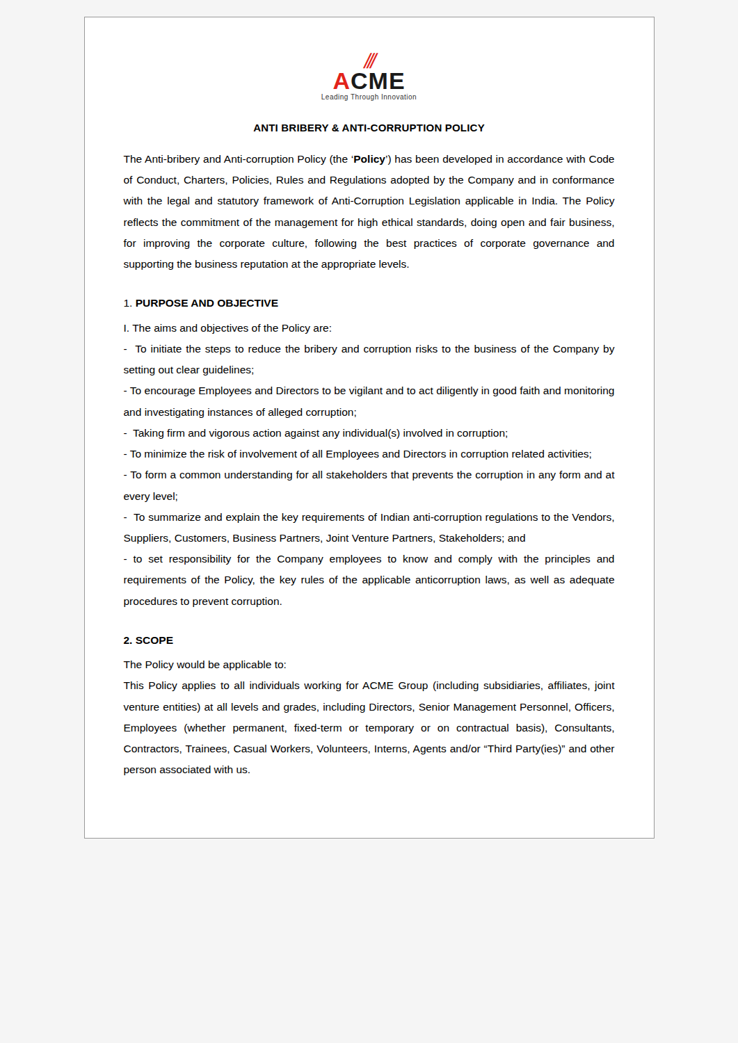/// ACME
Leading Through Innovation
ANTI BRIBERY & ANTI-CORRUPTION POLICY
The Anti-bribery and Anti-corruption Policy (the ‘Policy’) has been developed in accordance with Code of Conduct, Charters, Policies, Rules and Regulations adopted by the Company and in conformance with the legal and statutory framework of Anti-Corruption Legislation applicable in India. The Policy reflects the commitment of the management for high ethical standards, doing open and fair business, for improving the corporate culture, following the best practices of corporate governance and supporting the business reputation at the appropriate levels.
1. PURPOSE AND OBJECTIVE
I. The aims and objectives of the Policy are:
- To initiate the steps to reduce the bribery and corruption risks to the business of the Company by setting out clear guidelines;
- To encourage Employees and Directors to be vigilant and to act diligently in good faith and monitoring and investigating instances of alleged corruption;
- Taking firm and vigorous action against any individual(s) involved in corruption;
- To minimize the risk of involvement of all Employees and Directors in corruption related activities;
- To form a common understanding for all stakeholders that prevents the corruption in any form and at every level;
- To summarize and explain the key requirements of Indian anti-corruption regulations to the Vendors, Suppliers, Customers, Business Partners, Joint Venture Partners, Stakeholders; and
- to set responsibility for the Company employees to know and comply with the principles and requirements of the Policy, the key rules of the applicable anticorruption laws, as well as adequate procedures to prevent corruption.
2. SCOPE
The Policy would be applicable to:
This Policy applies to all individuals working for ACME Group (including subsidiaries, affiliates, joint venture entities) at all levels and grades, including Directors, Senior Management Personnel, Officers, Employees (whether permanent, fixed-term or temporary or on contractual basis), Consultants, Contractors, Trainees, Casual Workers, Volunteers, Interns, Agents and/or “Third Party(ies)” and other person associated with us.